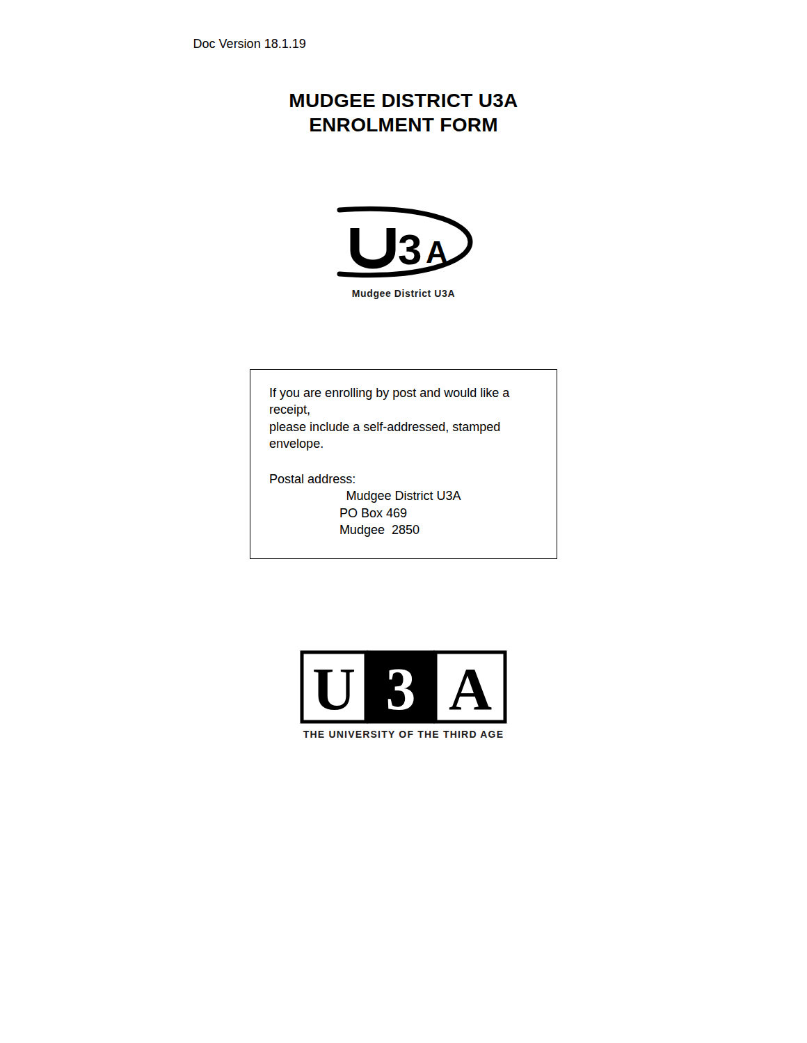Doc Version 18.1.19
MUDGEE DISTRICT U3A
ENROLMENT FORM
3 A
Mudgee District U3A
If you are enrolling by post and would like a receipt,
please include a self-addressed, stamped envelope.
Postal address:
Mudgee District U3A
PO Box 469
Mudgee 2850
U 3 A
THE UNIVERSITY OF THE THIRD AGE